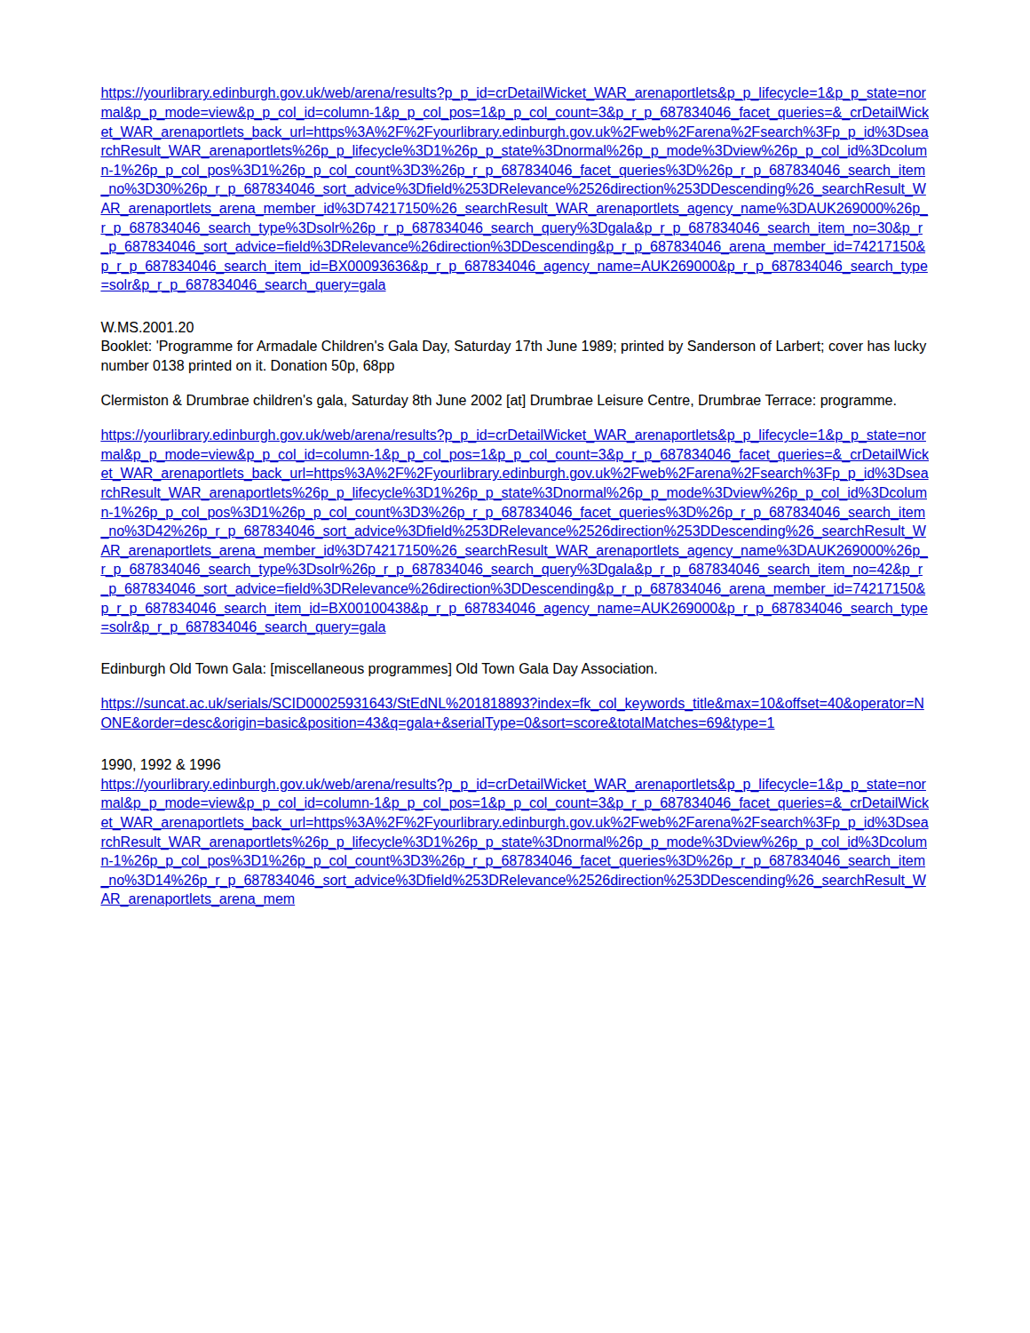https://yourlibrary.edinburgh.gov.uk/web/arena/results?p_p_id=crDetailWicket_WAR_arenaportlets&p_p_lifecycle=1&p_p_state=normal&p_p_mode=view&p_p_col_id=column-1&p_p_col_pos=1&p_p_col_count=3&p_r_p_687834046_facet_queries=&_crDetailWicket_WAR_arenaportlets_back_url=https%3A%2F%2Fyourlibrary.edinburgh.gov.uk%2Fweb%2Farena%2Fsearch%3Fp_p_id%3DsearchResult_WAR_arenaportlets%26p_p_lifecycle%3D1%26p_p_state%3Dnormal%26p_p_mode%3Dview%26p_p_col_id%3Dcolumn-1%26p_p_col_pos%3D1%26p_p_col_count%3D3%26p_r_p_687834046_facet_queries%3D%26p_r_p_687834046_search_item_no%3D30%26p_r_p_687834046_sort_advice%3Dfield%253DRelevance%2526direction%253DDescending%26_searchResult_WAR_arenaportlets_arena_member_id%3D74217150%26_searchResult_WAR_arenaportlets_agency_name%3DAUK269000%26p_r_p_687834046_search_type%3Dsolr%26p_r_p_687834046_search_query%3Dgala&p_r_p_687834046_search_item_no=30&p_r_p_687834046_sort_advice=field%3DRelevance%26direction%3DDescending&p_r_p_687834046_arena_member_id=74217150&p_r_p_687834046_search_item_id=BX00093636&p_r_p_687834046_agency_name=AUK269000&p_r_p_687834046_search_type=solr&p_r_p_687834046_search_query=gala
W.MS.2001.20
Booklet: 'Programme for Armadale Children's Gala Day, Saturday 17th June 1989; printed by Sanderson of Larbert; cover has lucky number 0138 printed on it. Donation 50p, 68pp
Clermiston & Drumbrae children's gala, Saturday 8th June 2002 [at] Drumbrae Leisure Centre, Drumbrae Terrace: programme.
https://yourlibrary.edinburgh.gov.uk/web/arena/results?p_p_id=crDetailWicket_WAR_arenaportlets&p_p_lifecycle=1&p_p_state=normal&p_p_mode=view&p_p_col_id=column-1&p_p_col_pos=1&p_p_col_count=3&p_r_p_687834046_facet_queries=&_crDetailWicket_WAR_arenaportlets_back_url=https%3A%2F%2Fyourlibrary.edinburgh.gov.uk%2Fweb%2Farena%2Fsearch%3Fp_p_id%3DsearchResult_WAR_arenaportlets%26p_p_lifecycle%3D1%26p_p_state%3Dnormal%26p_p_mode%3Dview%26p_p_col_id%3Dcolumn-1%26p_p_col_pos%3D1%26p_p_col_count%3D3%26p_r_p_687834046_facet_queries%3D%26p_r_p_687834046_search_item_no%3D42%26p_r_p_687834046_sort_advice%3Dfield%253DRelevance%2526direction%253DDescending%26_searchResult_WAR_arenaportlets_arena_member_id%3D74217150%26_searchResult_WAR_arenaportlets_agency_name%3DAUK269000%26p_r_p_687834046_search_type%3Dsolr%26p_r_p_687834046_search_query%3Dgala&p_r_p_687834046_search_item_no=42&p_r_p_687834046_sort_advice=field%3DRelevance%26direction%3DDescending&p_r_p_687834046_arena_member_id=74217150&p_r_p_687834046_search_item_id=BX00100438&p_r_p_687834046_agency_name=AUK269000&p_r_p_687834046_search_type=solr&p_r_p_687834046_search_query=gala
Edinburgh Old Town Gala: [miscellaneous programmes] Old Town Gala Day Association.
https://suncat.ac.uk/serials/SCID00025931643/StEdNL%201818893?index=fk_col_keywords_title&max=10&offset=40&operator=NONE&order=desc&origin=basic&position=43&q=gala+&serialType=0&sort=score&totalMatches=69&type=1
1990, 1992 & 1996
https://yourlibrary.edinburgh.gov.uk/web/arena/results?p_p_id=crDetailWicket_WAR_arenaportlets&p_p_lifecycle=1&p_p_state=normal&p_p_mode=view&p_p_col_id=column-1&p_p_col_pos=1&p_p_col_count=3&p_r_p_687834046_facet_queries=&_crDetailWicket_WAR_arenaportlets_back_url=https%3A%2F%2Fyourlibrary.edinburgh.gov.uk%2Fweb%2Farena%2Fsearch%3Fp_p_id%3DsearchResult_WAR_arenaportlets%26p_p_lifecycle%3D1%26p_p_state%3Dnormal%26p_p_mode%3Dview%26p_p_col_id%3Dcolumn-1%26p_p_col_pos%3D1%26p_p_col_count%3D3%26p_r_p_687834046_facet_queries%3D%26p_r_p_687834046_search_item_no%3D14%26p_r_p_687834046_sort_advice%3Dfield%253DRelevance%2526direction%253DDescending%26_searchResult_WAR_arenaportlets_arena_mem